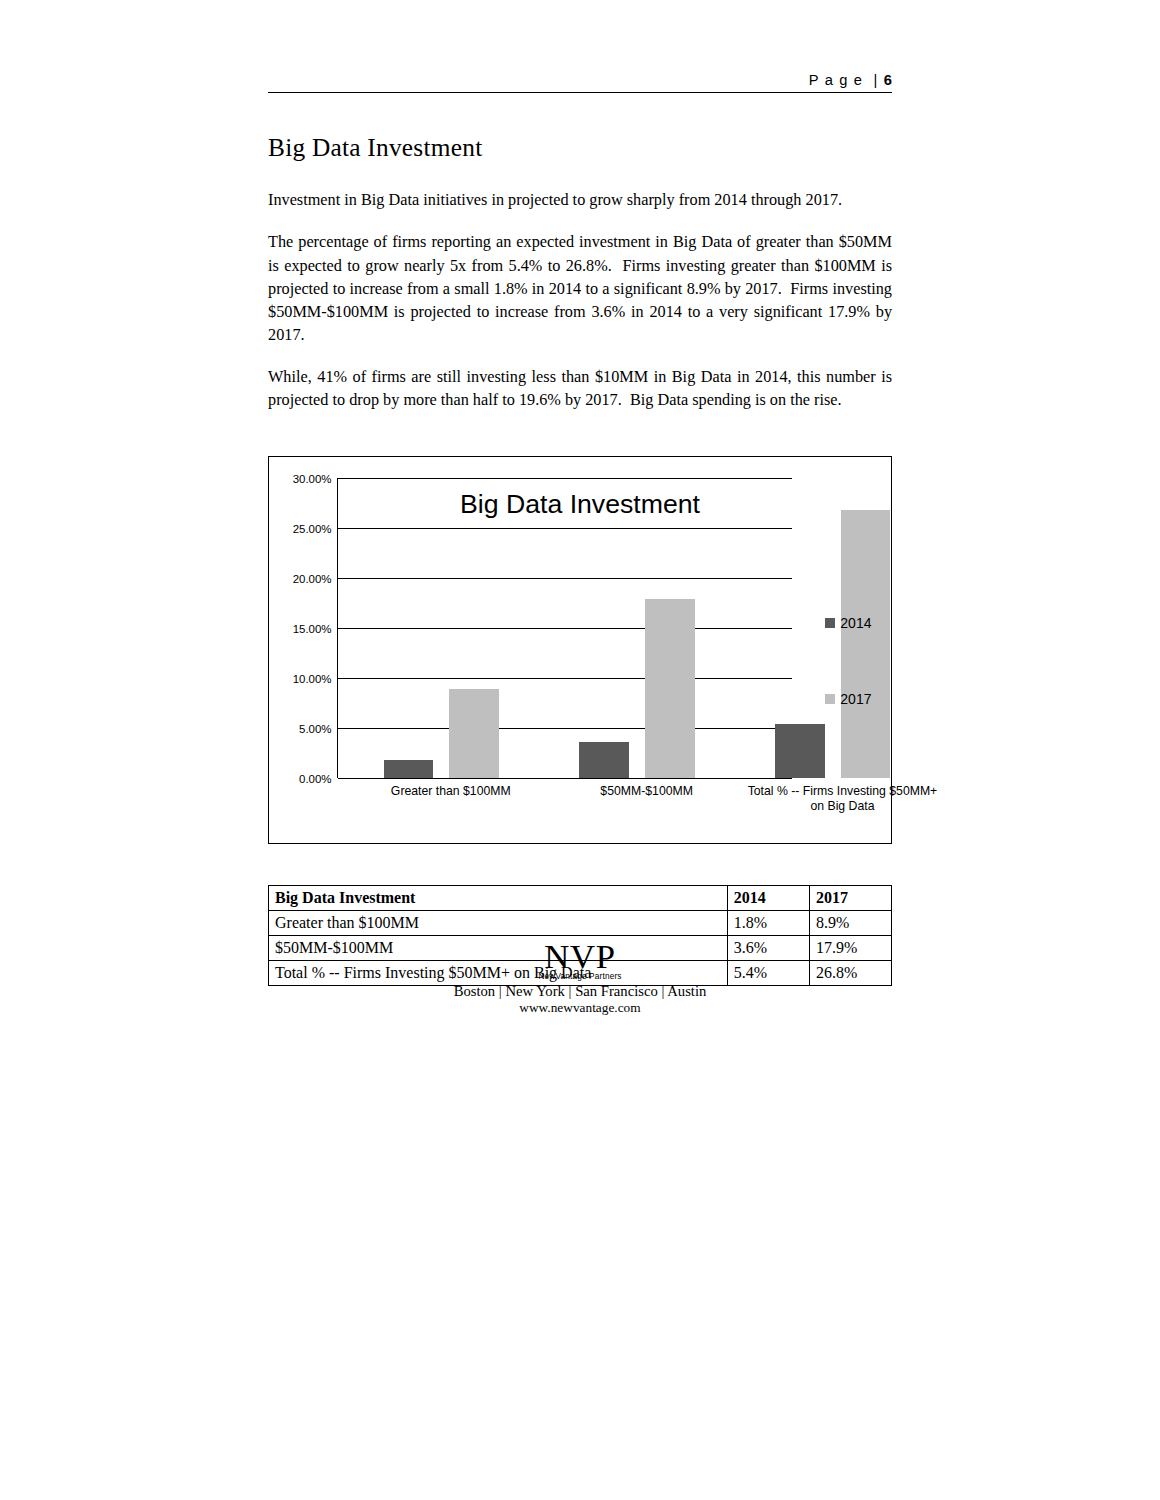P a g e | 6
Big Data Investment
Investment in Big Data initiatives in projected to grow sharply from 2014 through 2017.
The percentage of firms reporting an expected investment in Big Data of greater than $50MM is expected to grow nearly 5x from 5.4% to 26.8%. Firms investing greater than $100MM is projected to increase from a small 1.8% in 2014 to a significant 8.9% by 2017. Firms investing $50MM-$100MM is projected to increase from 3.6% in 2014 to a very significant 17.9% by 2017.
While, 41% of firms are still investing less than $10MM in Big Data in 2014, this number is projected to drop by more than half to 19.6% by 2017. Big Data spending is on the rise.
Big Data Investment
30.00%
25.00%
20.00%
15.00%
10.00%
5.00%
0.00%
Greater than $100MM
$50MM-$100MM
Total % -- Firms Investing $50MM+ on Big Data
2014
2017
| Big Data Investment | 2014 | 2017 |
| --- | --- | --- |
| Greater than $100MM | 1.8% | 8.9% |
| $50MM-$100MM | 3.6% | 17.9% |
| Total % -- Firms Investing $50MM+ on Big Data | 5.4% | 26.8% |
NVP
NewVantage Partners
Boston | New York | San Francisco | Austin
www.newvantage.com